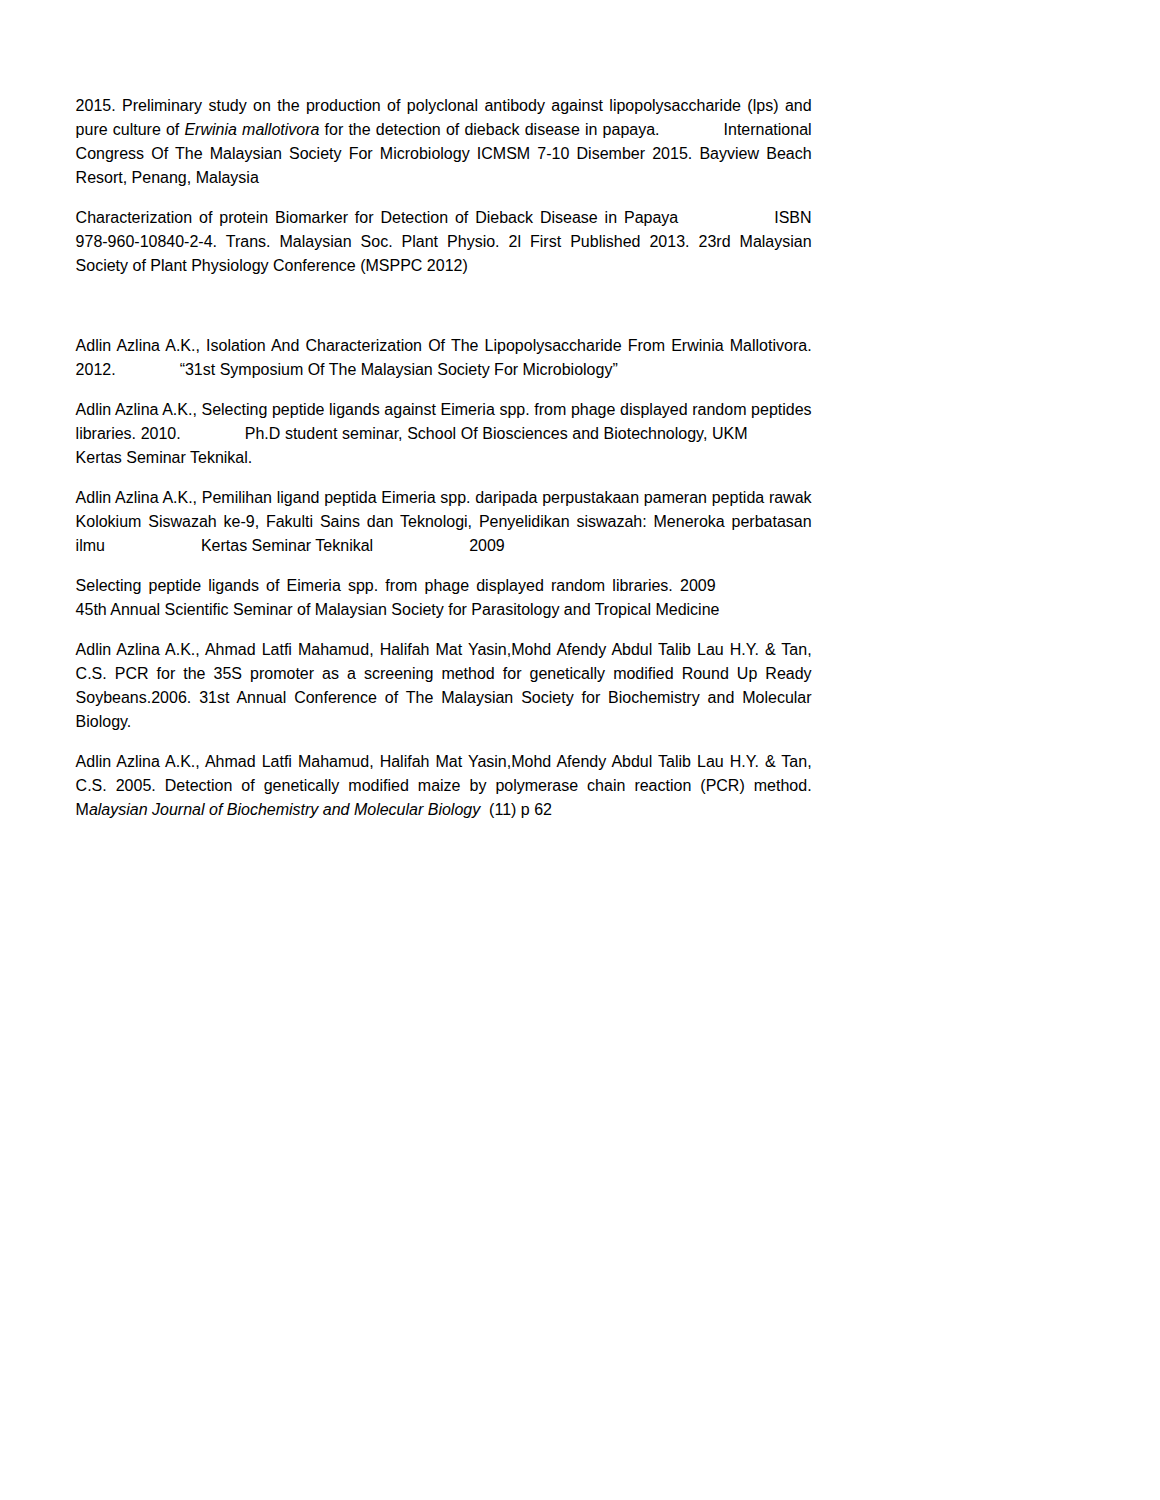2015. Preliminary study on the production of polyclonal antibody against lipopolysaccharide (lps) and pure culture of Erwinia mallotivora for the detection of dieback disease in papaya. International Congress Of The Malaysian Society For Microbiology ICMSM 7-10 Disember 2015. Bayview Beach Resort, Penang, Malaysia
Characterization of protein Biomarker for Detection of Dieback Disease in Papaya ISBN 978-960-10840-2-4. Trans. Malaysian Soc. Plant Physio. 2l First Published 2013. 23rd Malaysian Society of Plant Physiology Conference (MSPPC 2012)
Adlin Azlina A.K., Isolation And Characterization Of The Lipopolysaccharide From Erwinia Mallotivora. 2012. “31st Symposium Of The Malaysian Society For Microbiology”
Adlin Azlina A.K., Selecting peptide ligands against Eimeria spp. from phage displayed random peptides libraries. 2010. Ph.D student seminar, School Of Biosciences and Biotechnology, UKM Kertas Seminar Teknikal.
Adlin Azlina A.K., Pemilihan ligand peptida Eimeria spp. daripada perpustakaan pameran peptida rawak Kolokium Siswazah ke-9, Fakulti Sains dan Teknologi, Penyelidikan siswazah: Meneroka perbatasan ilmu Kertas Seminar Teknikal 2009
Selecting peptide ligands of Eimeria spp. from phage displayed random libraries. 2009 45th Annual Scientific Seminar of Malaysian Society for Parasitology and Tropical Medicine
Adlin Azlina A.K., Ahmad Latfi Mahamud, Halifah Mat Yasin,Mohd Afendy Abdul Talib Lau H.Y. & Tan, C.S. PCR for the 35S promoter as a screening method for genetically modified Round Up Ready Soybeans.2006. 31st Annual Conference of The Malaysian Society for Biochemistry and Molecular Biology.
Adlin Azlina A.K., Ahmad Latfi Mahamud, Halifah Mat Yasin,Mohd Afendy Abdul Talib Lau H.Y. & Tan, C.S. 2005. Detection of genetically modified maize by polymerase chain reaction (PCR) method. Malaysian Journal of Biochemistry and Molecular Biology (11) p 62